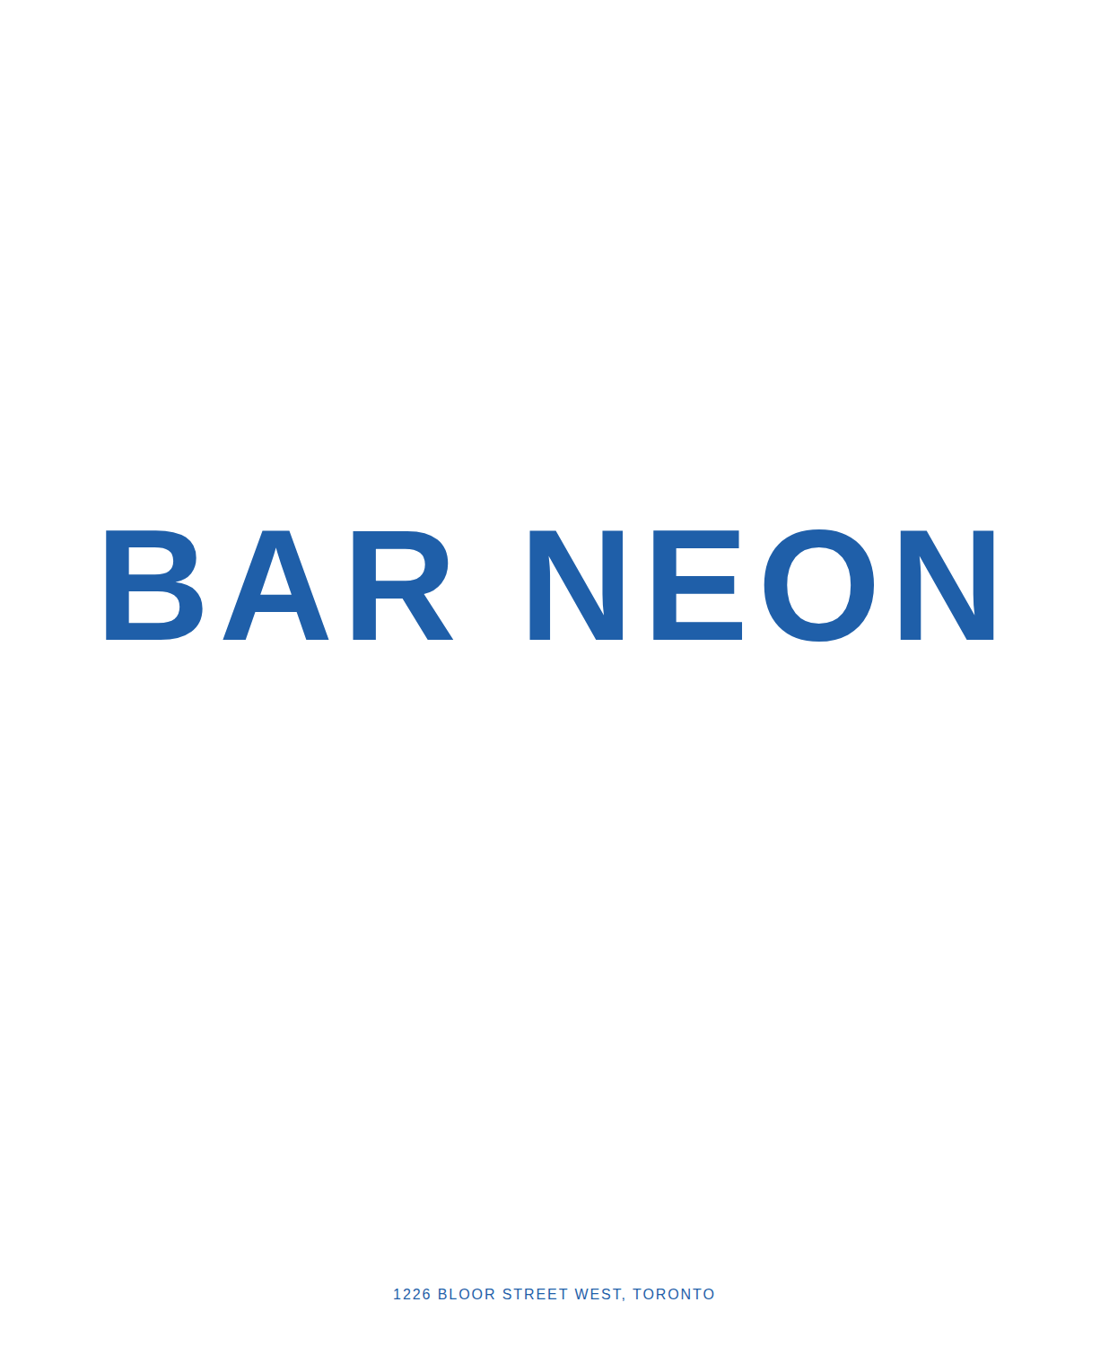Bar Neon
1226 Bloor Street West, Toronto